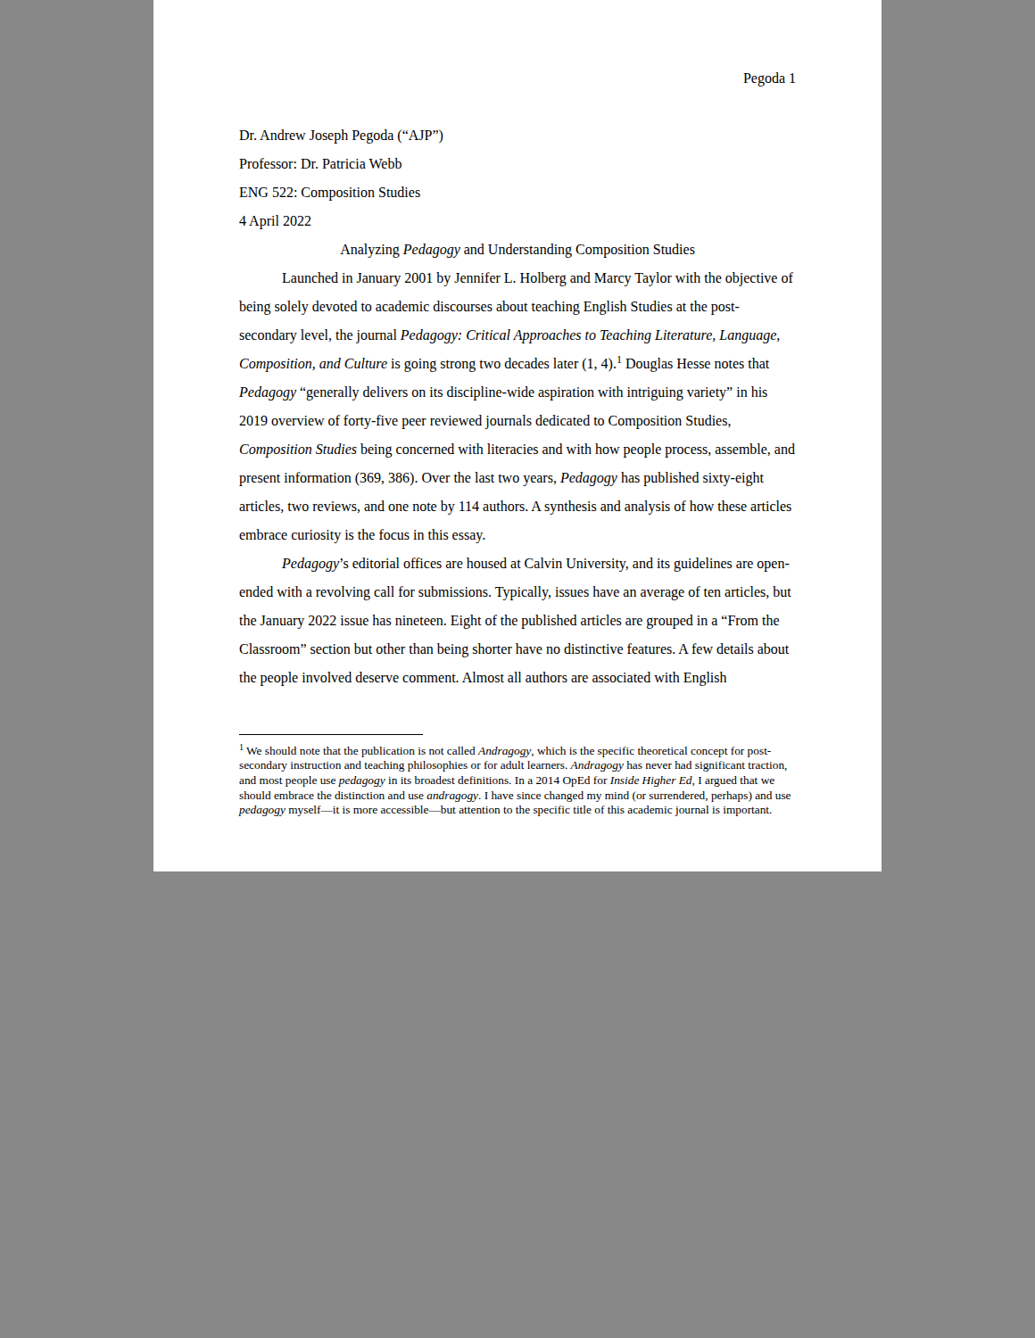Pegoda 1
Dr. Andrew Joseph Pegoda (“AJP”)
Professor: Dr. Patricia Webb
ENG 522: Composition Studies
4 April 2022
Analyzing Pedagogy and Understanding Composition Studies
Launched in January 2001 by Jennifer L. Holberg and Marcy Taylor with the objective of being solely devoted to academic discourses about teaching English Studies at the post-secondary level, the journal Pedagogy: Critical Approaches to Teaching Literature, Language, Composition, and Culture is going strong two decades later (1, 4).1 Douglas Hesse notes that Pedagogy “generally delivers on its discipline-wide aspiration with intriguing variety” in his 2019 overview of forty-five peer reviewed journals dedicated to Composition Studies, Composition Studies being concerned with literacies and with how people process, assemble, and present information (369, 386). Over the last two years, Pedagogy has published sixty-eight articles, two reviews, and one note by 114 authors. A synthesis and analysis of how these articles embrace curiosity is the focus in this essay.
Pedagogy’s editorial offices are housed at Calvin University, and its guidelines are open-ended with a revolving call for submissions. Typically, issues have an average of ten articles, but the January 2022 issue has nineteen. Eight of the published articles are grouped in a “From the Classroom” section but other than being shorter have no distinctive features. A few details about the people involved deserve comment. Almost all authors are associated with English
1 We should note that the publication is not called Andragogy, which is the specific theoretical concept for post-secondary instruction and teaching philosophies or for adult learners. Andragogy has never had significant traction, and most people use pedagogy in its broadest definitions. In a 2014 OpEd for Inside Higher Ed, I argued that we should embrace the distinction and use andragogy. I have since changed my mind (or surrendered, perhaps) and use pedagogy myself—it is more accessible—but attention to the specific title of this academic journal is important.